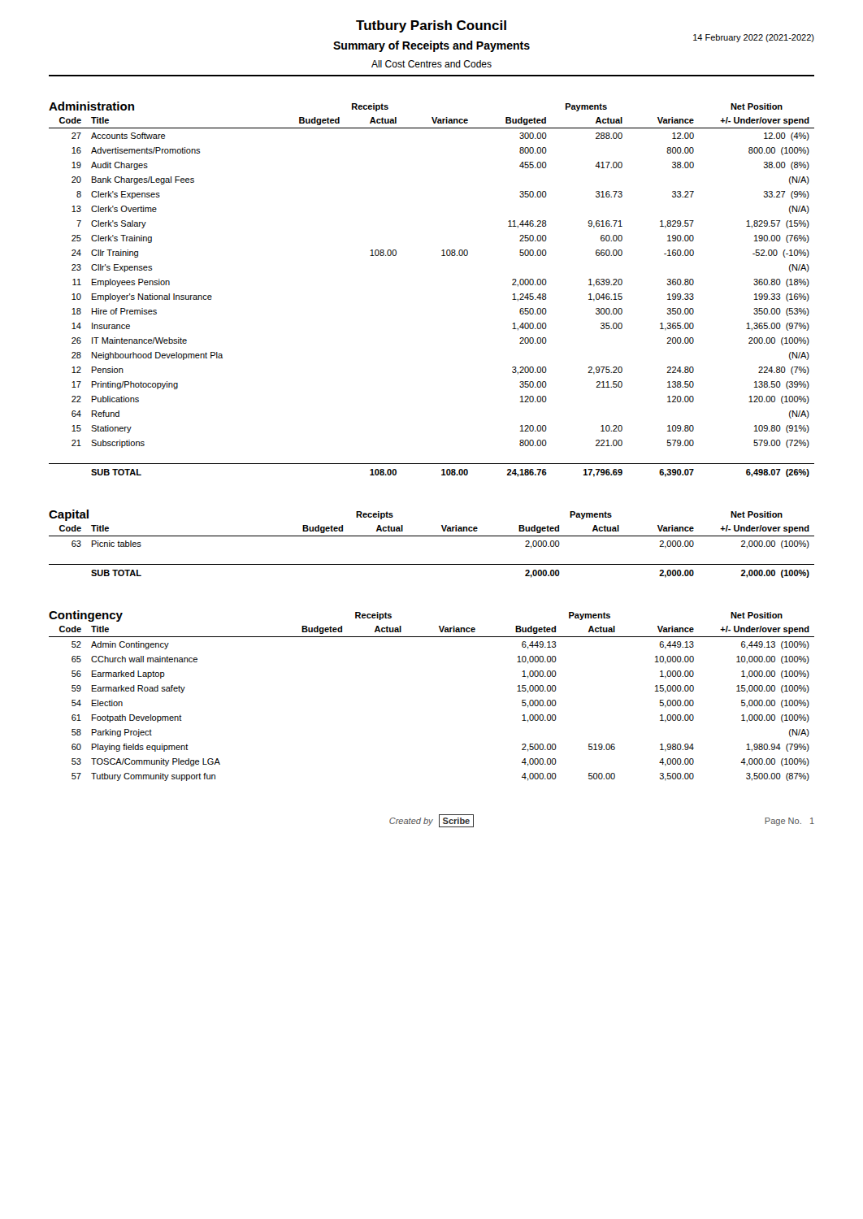14 February 2022 (2021-2022)
Tutbury Parish Council
Summary of Receipts and Payments
All Cost Centres and Codes
| Administration | Receipts | Payments | Net Position |
| Code | Title | Budgeted | Actual | Variance | Budgeted | Actual | Variance | +/- Under/over spend |
| 27 | Accounts Software | | | | 300.00 | 288.00 | 12.00 | 12.00 (4%) |
| 16 | Advertisements/Promotions | | | | 800.00 | | 800.00 | 800.00 (100%) |
| 19 | Audit Charges | | | | 455.00 | 417.00 | 38.00 | 38.00 (8%) |
| 20 | Bank Charges/Legal Fees | | | | | | | (N/A) |
| 8 | Clerk's Expenses | | | | 350.00 | 316.73 | 33.27 | 33.27 (9%) |
| 13 | Clerk's Overtime | | | | | | | (N/A) |
| 7 | Clerk's Salary | | | | 11,446.28 | 9,616.71 | 1,829.57 | 1,829.57 (15%) |
| 25 | Clerk's Training | | | | 250.00 | 60.00 | 190.00 | 190.00 (76%) |
| 24 | Cllr Training | | 108.00 | 108.00 | 500.00 | 660.00 | -160.00 | -52.00 (-10%) |
| 23 | Cllr's Expenses | | | | | | | (N/A) |
| 11 | Employees Pension | | | | 2,000.00 | 1,639.20 | 360.80 | 360.80 (18%) |
| 10 | Employer's National Insurance | | | | 1,245.48 | 1,046.15 | 199.33 | 199.33 (16%) |
| 18 | Hire of Premises | | | | 650.00 | 300.00 | 350.00 | 350.00 (53%) |
| 14 | Insurance | | | | 1,400.00 | 35.00 | 1,365.00 | 1,365.00 (97%) |
| 26 | IT Maintenance/Website | | | | 200.00 | | 200.00 | 200.00 (100%) |
| 28 | Neighbourhood Development Pla | | | | | | | (N/A) |
| 12 | Pension | | | | 3,200.00 | 2,975.20 | 224.80 | 224.80 (7%) |
| 17 | Printing/Photocopying | | | | 350.00 | 211.50 | 138.50 | 138.50 (39%) |
| 22 | Publications | | | | 120.00 | | 120.00 | 120.00 (100%) |
| 64 | Refund | | | | | | | (N/A) |
| 15 | Stationery | | | | 120.00 | 10.20 | 109.80 | 109.80 (91%) |
| 21 | Subscriptions | | | | 800.00 | 221.00 | 579.00 | 579.00 (72%) |
| | SUB TOTAL | | 108.00 | 108.00 | 24,186.76 | 17,796.69 | 6,390.07 | 6,498.07 (26%) |
| Capital | Receipts | Payments | Net Position |
| Code | Title | Budgeted | Actual | Variance | Budgeted | Actual | Variance | +/- Under/over spend |
| 63 | Picnic tables | | | | 2,000.00 | | 2,000.00 | 2,000.00 (100%) |
| | SUB TOTAL | | | | 2,000.00 | | 2,000.00 | 2,000.00 (100%) |
| Contingency | Receipts | Payments | Net Position |
| Code | Title | Budgeted | Actual | Variance | Budgeted | Actual | Variance | +/- Under/over spend |
| 52 | Admin Contingency | | | | 6,449.13 | | 6,449.13 | 6,449.13 (100%) |
| 65 | CChurch wall maintenance | | | | 10,000.00 | | 10,000.00 | 10,000.00 (100%) |
| 56 | Earmarked Laptop | | | | 1,000.00 | | 1,000.00 | 1,000.00 (100%) |
| 59 | Earmarked Road safety | | | | 15,000.00 | | 15,000.00 | 15,000.00 (100%) |
| 54 | Election | | | | 5,000.00 | | 5,000.00 | 5,000.00 (100%) |
| 61 | Footpath Development | | | | 1,000.00 | | 1,000.00 | 1,000.00 (100%) |
| 58 | Parking Project | | | | | | | (N/A) |
| 60 | Playing fields equipment | | | | 2,500.00 | 519.06 | 1,980.94 | 1,980.94 (79%) |
| 53 | TOSCA/Community Pledge LGA | | | | 4,000.00 | | 4,000.00 | 4,000.00 (100%) |
| 57 | Tutbury Community support fun | | | | 4,000.00 | 500.00 | 3,500.00 | 3,500.00 (87%) |
Created by Scribe
Page No. 1